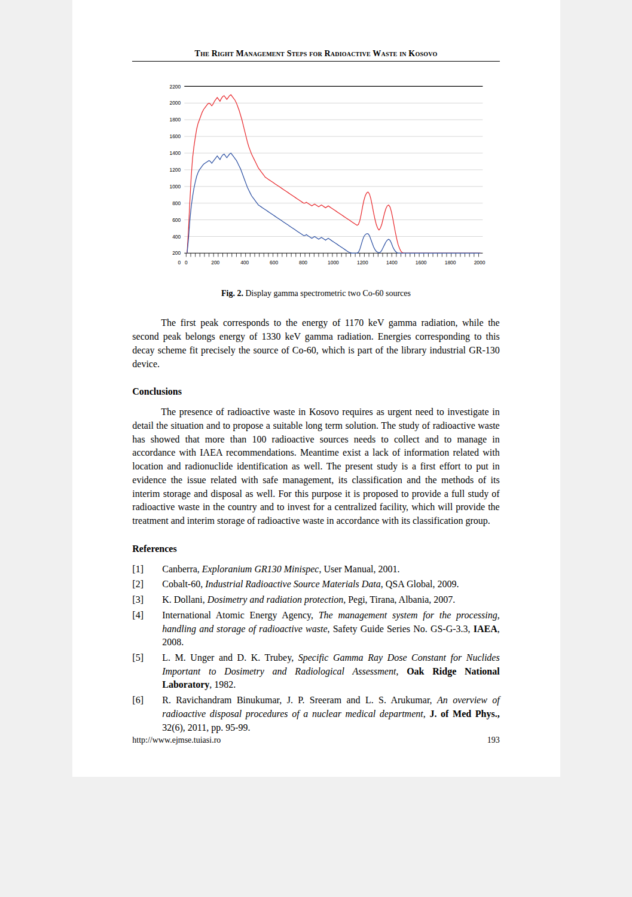The Right Management Steps for Radioactive Waste in Kosovo
2200 2000 1800 1600 1400 1200 1000 800 600 400 200 0 0 200 400 600 800 1000 1200 1400 1600 1800 2000
Fig. 2. Display gamma spectrometric two Co-60 sources
The first peak corresponds to the energy of 1170 keV gamma radiation, while the second peak belongs energy of 1330 keV gamma radiation. Energies corresponding to this decay scheme fit precisely the source of Co-60, which is part of the library industrial GR-130 device.
Conclusions
The presence of radioactive waste in Kosovo requires as urgent need to investigate in detail the situation and to propose a suitable long term solution. The study of radioactive waste has showed that more than 100 radioactive sources needs to collect and to manage in accordance with IAEA recommendations. Meantime exist a lack of information related with location and radionuclide identification as well. The present study is a first effort to put in evidence the issue related with safe management, its classification and the methods of its interim storage and disposal as well. For this purpose it is proposed to provide a full study of radioactive waste in the country and to invest for a centralized facility, which will provide the treatment and interim storage of radioactive waste in accordance with its classification group.
References
[1] Canberra, Exploranium GR130 Minispec, User Manual, 2001.
[2] Cobalt-60, Industrial Radioactive Source Materials Data, QSA Global, 2009.
[3] K. Dollani, Dosimetry and radiation protection, Pegi, Tirana, Albania, 2007.
[4] International Atomic Energy Agency, The management system for the processing, handling and storage of radioactive waste, Safety Guide Series No. GS-G-3.3, IAEA, 2008.
[5] L. M. Unger and D. K. Trubey, Specific Gamma Ray Dose Constant for Nuclides Important to Dosimetry and Radiological Assessment, Oak Ridge National Laboratory, 1982.
[6] R. Ravichandram Binukumar, J. P. Sreeram and L. S. Arukumar, An overview of radioactive disposal procedures of a nuclear medical department, J. of Med Phys., 32(6), 2011, pp. 95-99.
http://www.ejmse.tuiasi.ro 193